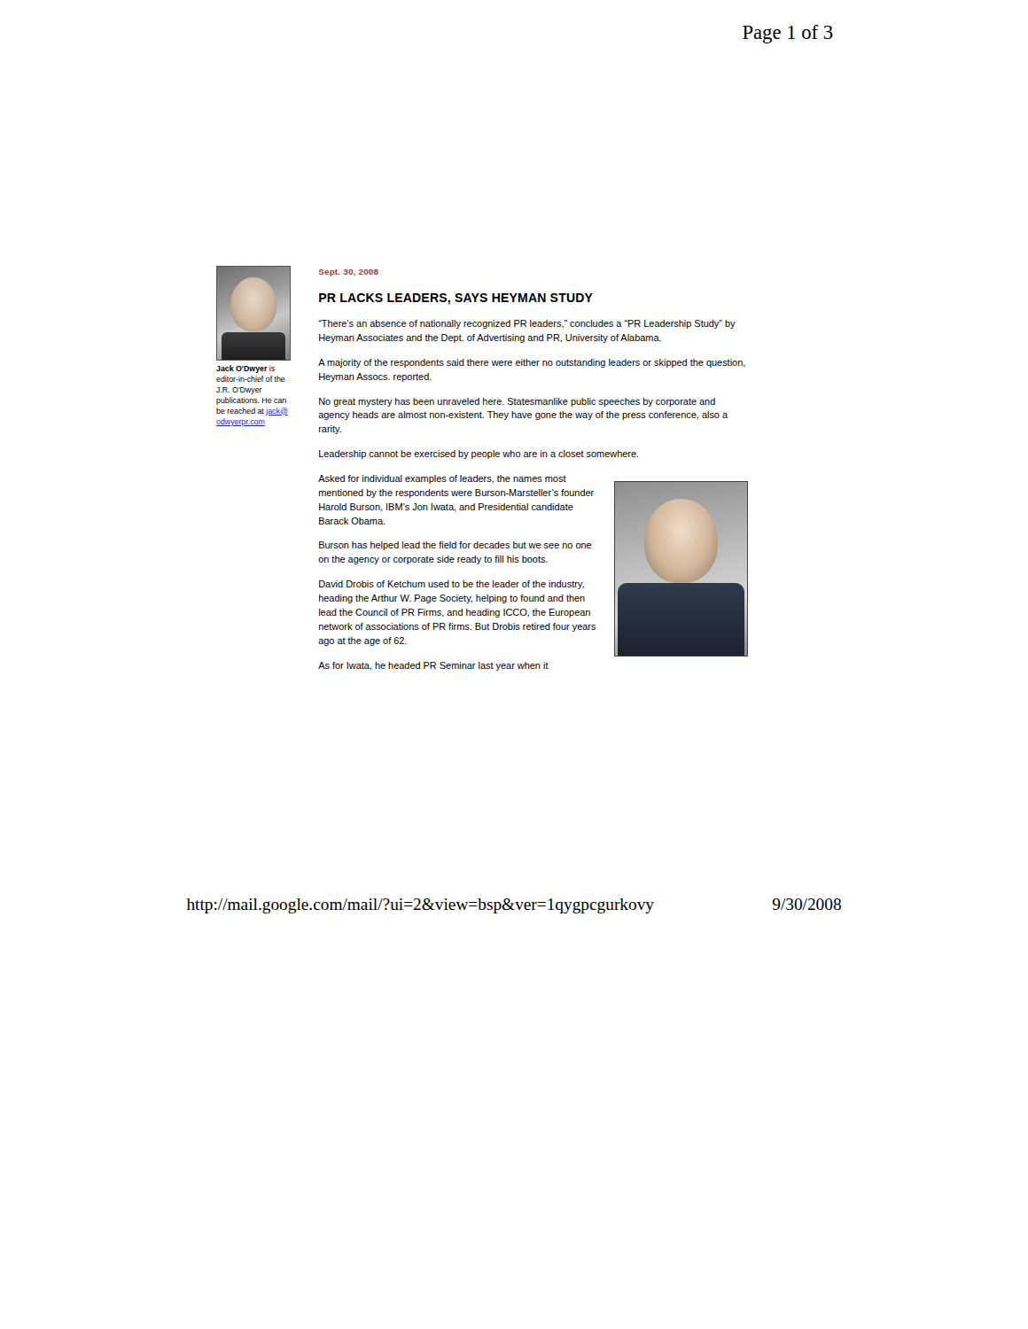Page 1 of 3
Jack O'Dwyer is editor-in-chief of the J.R. O'Dwyer publications. He can be reached at jack@
odwyerpr.com
Sept. 30, 2008
PR LACKS LEADERS, SAYS HEYMAN STUDY
“There’s an absence of nationally recognized PR leaders,” concludes a “PR Leadership Study” by Heyman Associates and the Dept. of Advertising and PR, University of Alabama.
A majority of the respondents said there were either no outstanding leaders or skipped the question, Heyman Assocs. reported.
No great mystery has been unraveled here. Statesmanlike public speeches by corporate and agency heads are almost non-existent. They have gone the way of the press conference, also a rarity.
Leadership cannot be exercised by people who are in a closet somewhere.
Asked for individual examples of leaders, the names most mentioned by the respondents were Burson-Marsteller’s founder Harold Burson, IBM’s Jon Iwata, and Presidential candidate Barack Obama.
Burson has helped lead the field for decades but we see no one on the agency or corporate side ready to fill his boots.
David Drobis of Ketchum used to be the leader of the industry, heading the Arthur W. Page Society, helping to found and then lead the Council of PR Firms, and heading ICCO, the European network of associations of PR firms. But Drobis retired four years ago at the age of 62.
As for Iwata, he headed PR Seminar last year when it
http://mail.google.com/mail/?ui=2&view=bsp&ver=1qygpcgurkovy 9/30/2008